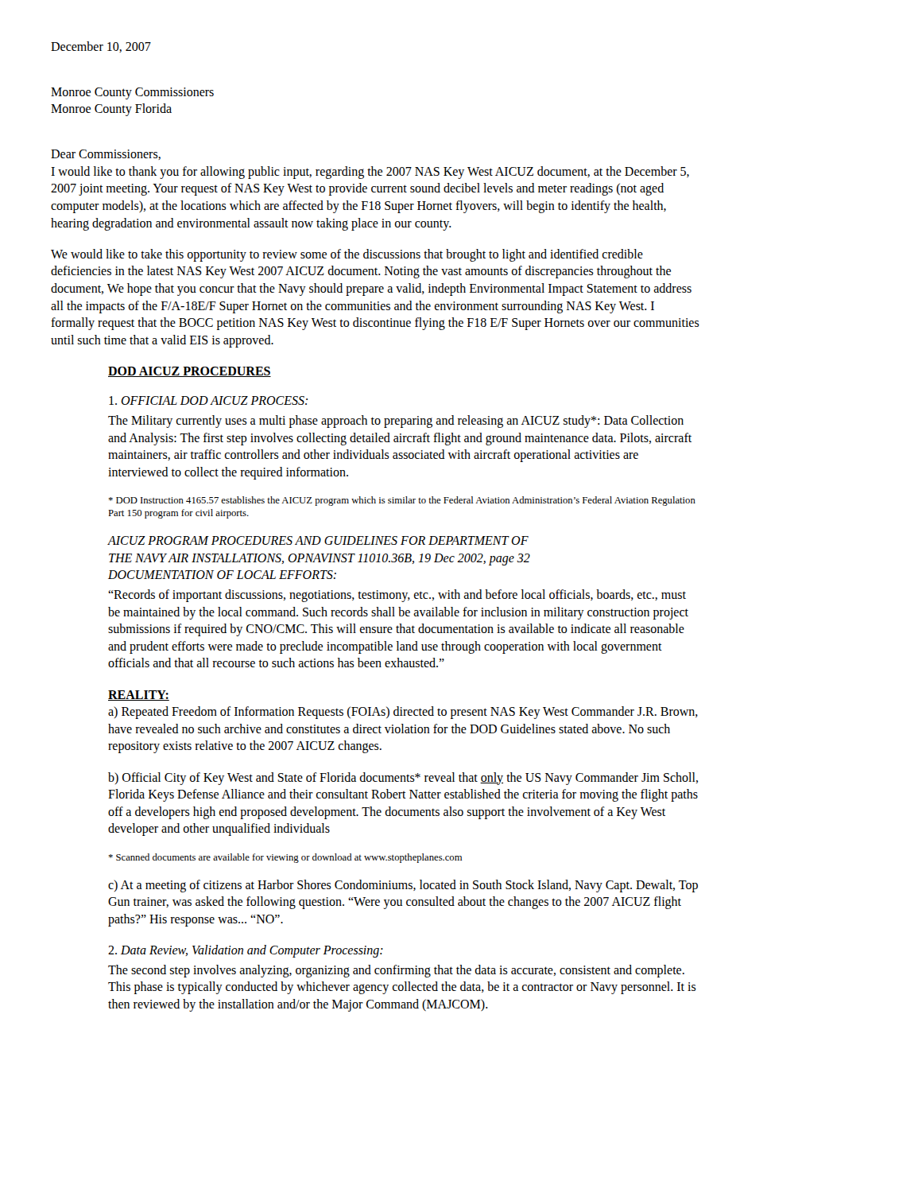December 10, 2007
Monroe County Commissioners
Monroe County Florida
Dear Commissioners,
I would like to thank you for allowing public input, regarding the 2007 NAS Key West AICUZ document, at the December 5, 2007 joint meeting. Your request of NAS Key West to provide current sound decibel levels and meter readings (not aged computer models), at the locations which are affected by the F18 Super Hornet flyovers, will begin to identify the health, hearing degradation and environmental assault now taking place in our county.
We would like to take this opportunity to review some of the discussions that brought to light and identified credible deficiencies in the latest NAS Key West 2007 AICUZ document. Noting the vast amounts of discrepancies throughout the document, We hope that you concur that the Navy should prepare a valid, indepth Environmental Impact Statement to address all the impacts of the F/A-18E/F Super Hornet on the communities and the environment surrounding NAS Key West. I formally request that the BOCC petition NAS Key West to discontinue flying the F18 E/F Super Hornets over our communities until such time that a valid EIS is approved.
DOD AICUZ PROCEDURES
1. OFFICIAL DOD AICUZ PROCESS:
The Military currently uses a multi phase approach to preparing and releasing an AICUZ study*: Data Collection and Analysis: The first step involves collecting detailed aircraft flight and ground maintenance data. Pilots, aircraft maintainers, air traffic controllers and other individuals associated with aircraft operational activities are interviewed to collect the required information.
* DOD Instruction 4165.57 establishes the AICUZ program which is similar to the Federal Aviation Administration’s Federal Aviation Regulation Part 150 program for civil airports.
AICUZ PROGRAM PROCEDURES AND GUIDELINES FOR DEPARTMENT OF
THE NAVY AIR INSTALLATIONS, OPNAVINST 11010.36B, 19 Dec 2002, page 32
DOCUMENTATION OF LOCAL EFFORTS:
“Records of important discussions, negotiations, testimony, etc., with and before local officials, boards, etc., must be maintained by the local command. Such records shall be available for inclusion in military construction project submissions if required by CNO/CMC. This will ensure that documentation is available to indicate all reasonable and prudent efforts were made to preclude incompatible land use through cooperation with local government officials and that all recourse to such actions has been exhausted.”
REALITY:
a) Repeated Freedom of Information Requests (FOIAs) directed to present NAS Key West Commander J.R. Brown, have revealed no such archive and constitutes a direct violation for the DOD Guidelines stated above. No such repository exists relative to the 2007 AICUZ changes.
b) Official City of Key West and State of Florida documents* reveal that only the US Navy Commander Jim Scholl, Florida Keys Defense Alliance and their consultant Robert Natter established the criteria for moving the flight paths off a developers high end proposed development. The documents also support the involvement of a Key West developer and other unqualified individuals
* Scanned documents are available for viewing or download at www.stoptheplanes.com
c) At a meeting of citizens at Harbor Shores Condominiums, located in South Stock Island, Navy Capt. Dewalt, Top Gun trainer, was asked the following question. “Were you consulted about the changes to the 2007 AICUZ flight paths?” His response was... “NO”.
2. Data Review, Validation and Computer Processing:
The second step involves analyzing, organizing and confirming that the data is accurate, consistent and complete. This phase is typically conducted by whichever agency collected the data, be it a contractor or Navy personnel. It is then reviewed by the installation and/or the Major Command (MAJCOM).